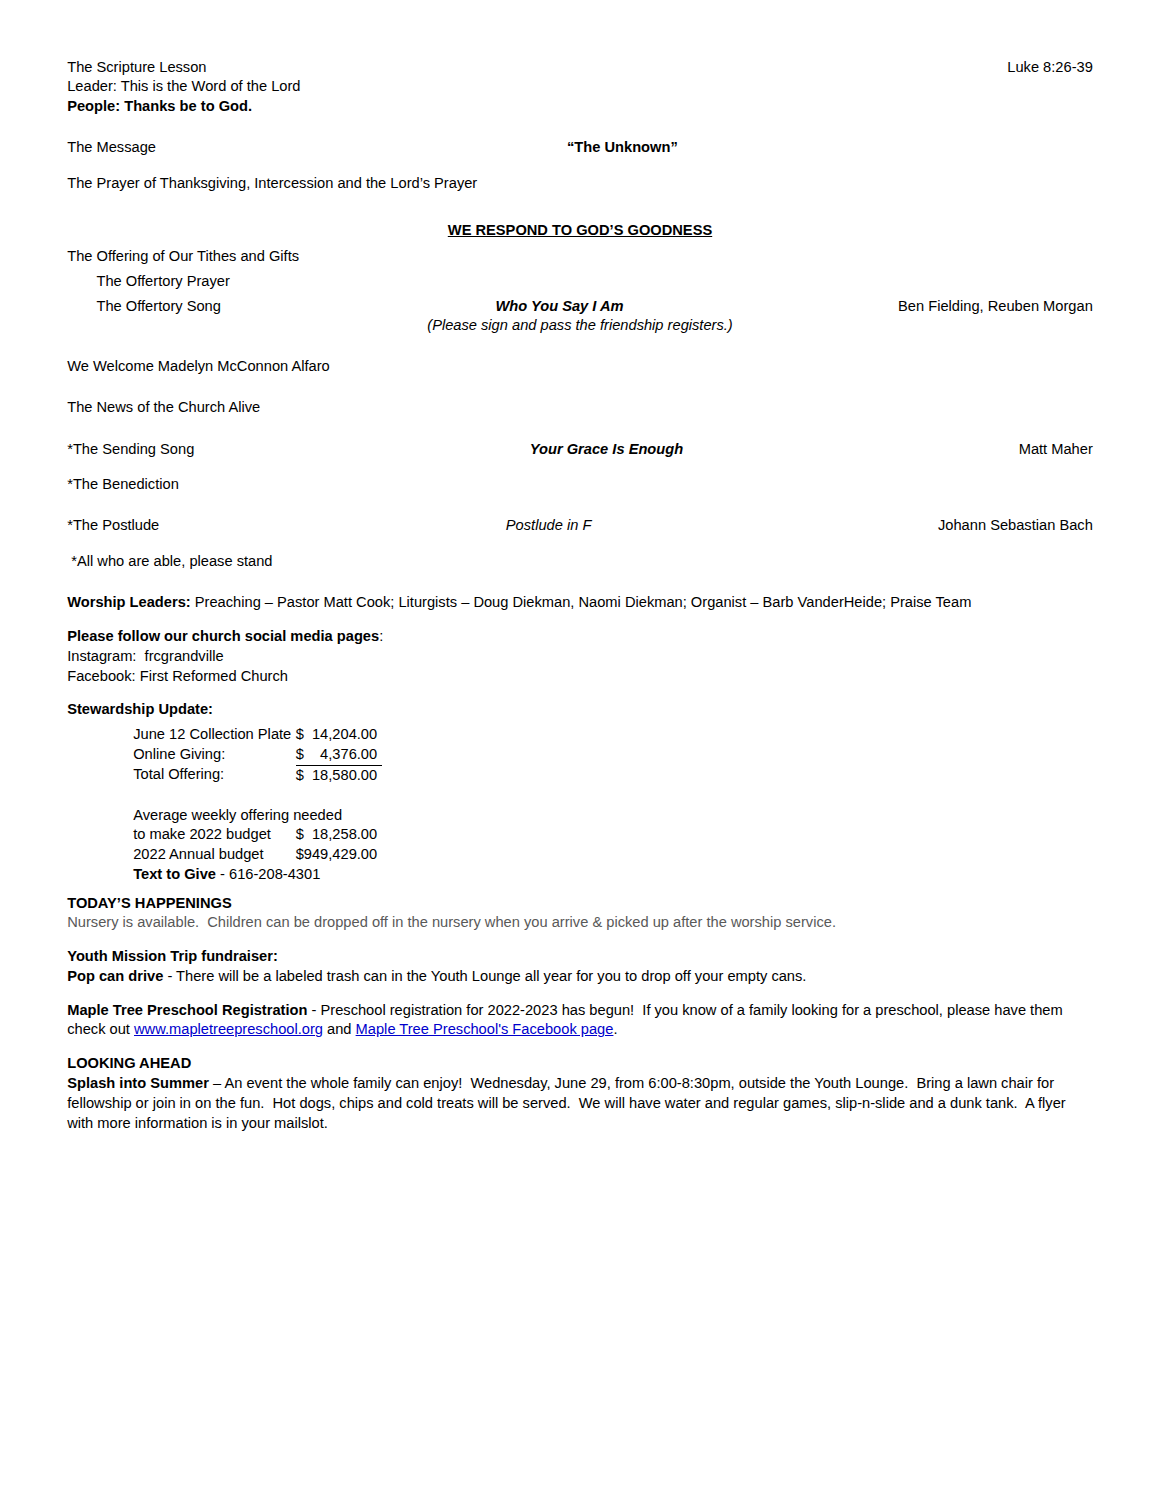The Scripture Lesson Luke 8:26-39
Leader: This is the Word of the Lord
People: Thanks be to God.
The Message “The Unknown”
The Prayer of Thanksgiving, Intercession and the Lord’s Prayer
WE RESPOND TO GOD’S GOODNESS
The Offering of Our Tithes and Gifts
The Offertory Prayer
The Offertory Song Who You Say I Am Ben Fielding, Reuben Morgan
(Please sign and pass the friendship registers.)
We Welcome Madelyn McConnon Alfaro
The News of the Church Alive
*The Sending Song Your Grace Is Enough Matt Maher
*The Benediction
*The Postlude Postlude in F Johann Sebastian Bach
*All who are able, please stand
Worship Leaders: Preaching – Pastor Matt Cook; Liturgists – Doug Diekman, Naomi Diekman; Organist – Barb VanderHeide; Praise Team
Please follow our church social media pages:
Instagram: frcgrandville
Facebook: First Reformed Church
Stewardship Update:
| June 12 Collection Plate | $ | 14,204.00 |
| Online Giving: | $ | 4,376.00 |
| Total Offering: | $ | 18,580.00 |
| Average weekly offering needed |
| to make 2022 budget | $ | 18,258.00 |
| 2022 Annual budget | $949,429.00 |
| Text to Give - 616-208-4301 |
TODAY’S HAPPENINGS
Nursery is available. Children can be dropped off in the nursery when you arrive & picked up after the worship service.
Youth Mission Trip fundraiser:
Pop can drive - There will be a labeled trash can in the Youth Lounge all year for you to drop off your empty cans.
Maple Tree Preschool Registration - Preschool registration for 2022-2023 has begun! If you know of a family looking for a preschool, please have them check out www.mapletreepreschool.org and Maple Tree Preschool's Facebook page.
LOOKING AHEAD
Splash into Summer – An event the whole family can enjoy! Wednesday, June 29, from 6:00-8:30pm, outside the Youth Lounge. Bring a lawn chair for fellowship or join in on the fun. Hot dogs, chips and cold treats will be served. We will have water and regular games, slip-n-slide and a dunk tank. A flyer with more information is in your mailslot.